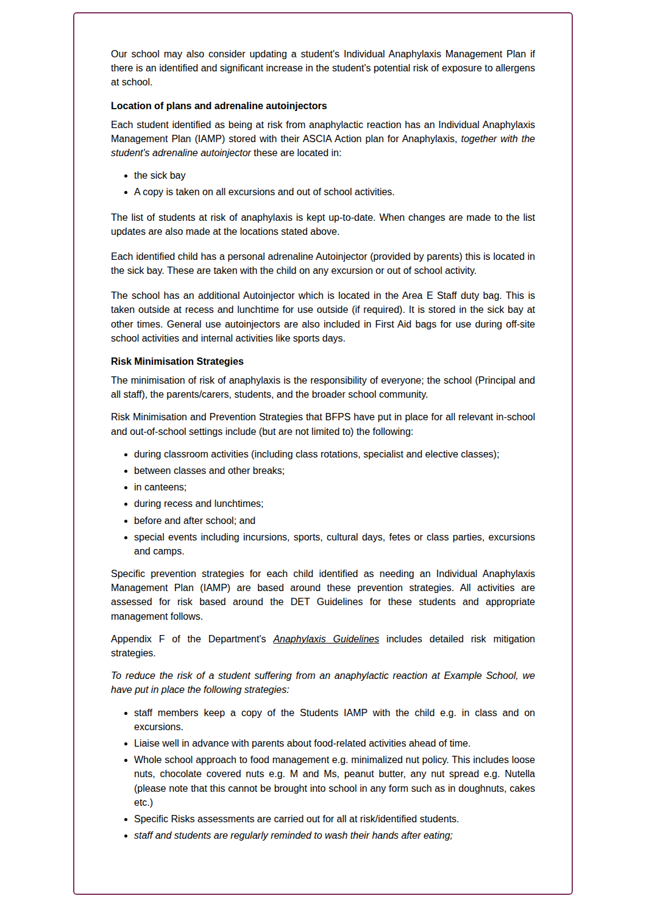Our school may also consider updating a student's Individual Anaphylaxis Management Plan if there is an identified and significant increase in the student's potential risk of exposure to allergens at school.
Location of plans and adrenaline autoinjectors
Each student identified as being at risk from anaphylactic reaction has an Individual Anaphylaxis Management Plan (IAMP) stored with their ASCIA Action plan for Anaphylaxis, together with the student's adrenaline autoinjector these are located in:
the sick bay
A copy is taken on all excursions and out of school activities.
The list of students at risk of anaphylaxis is kept up-to-date. When changes are made to the list updates are also made at the locations stated above.
Each identified child has a personal adrenaline Autoinjector (provided by parents) this is located in the sick bay. These are taken with the child on any excursion or out of school activity.
The school has an additional Autoinjector which is located in the Area E Staff duty bag. This is taken outside at recess and lunchtime for use outside (if required). It is stored in the sick bay at other times. General use autoinjectors are also included in First Aid bags for use during off-site school activities and internal activities like sports days.
Risk Minimisation Strategies
The minimisation of risk of anaphylaxis is the responsibility of everyone; the school (Principal and all staff), the parents/carers, students, and the broader school community.
Risk Minimisation and Prevention Strategies that BFPS have put in place for all relevant in-school and out-of-school settings include (but are not limited to) the following:
during classroom activities (including class rotations, specialist and elective classes);
between classes and other breaks;
in canteens;
during recess and lunchtimes;
before and after school; and
special events including incursions, sports, cultural days, fetes or class parties, excursions and camps.
Specific prevention strategies for each child identified as needing an Individual Anaphylaxis Management Plan (IAMP) are based around these prevention strategies. All activities are assessed for risk based around the DET Guidelines for these students and appropriate management follows.
Appendix F of the Department's Anaphylaxis Guidelines includes detailed risk mitigation strategies.
To reduce the risk of a student suffering from an anaphylactic reaction at Example School, we have put in place the following strategies:
staff members keep a copy of the Students IAMP with the child e.g. in class and on excursions.
Liaise well in advance with parents about food-related activities ahead of time.
Whole school approach to food management e.g. minimalized nut policy. This includes loose nuts, chocolate covered nuts e.g. M and Ms, peanut butter, any nut spread e.g. Nutella (please note that this cannot be brought into school in any form such as in doughnuts, cakes etc.)
Specific Risks assessments are carried out for all at risk/identified students.
staff and students are regularly reminded to wash their hands after eating;